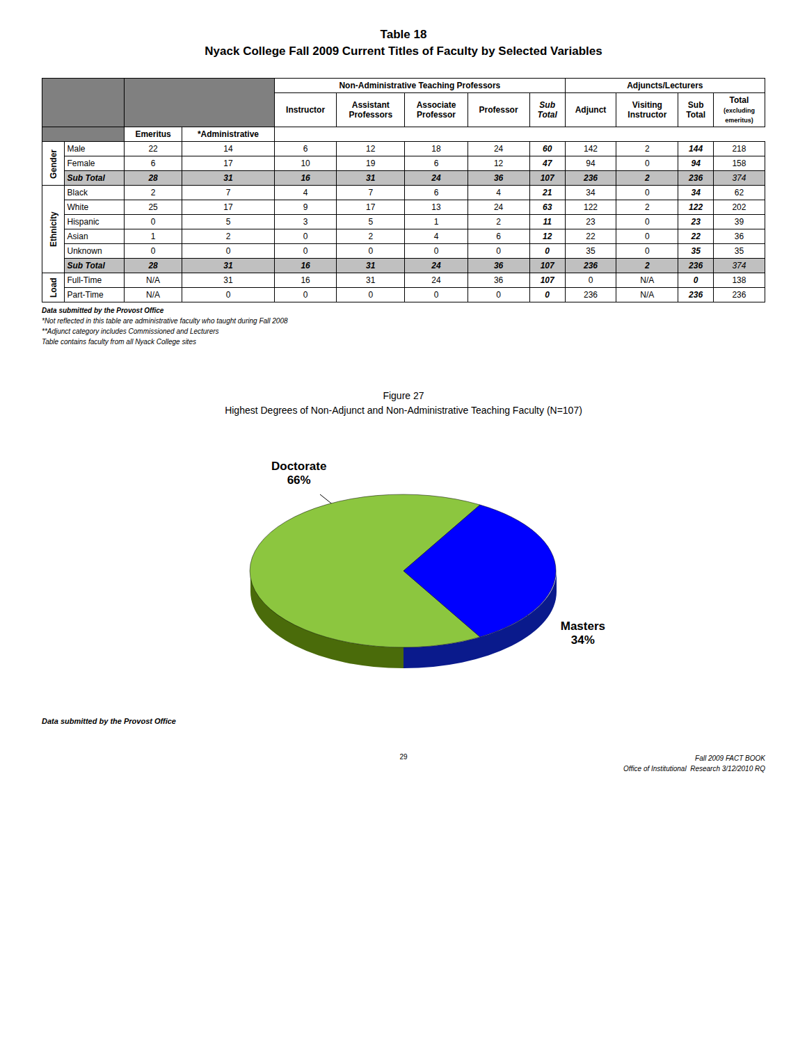Table 18
Nyack College Fall 2009 Current Titles of Faculty by Selected Variables
| | | Non-Administrative Teaching Professors | Adjuncts/Lecturers |
| --- | --- | --- | --- |
| Instructor | Assistant Professors | Associate Professor | Professor | Sub Total | Adjunct | Visiting Instructor | Sub Total | Total (excluding emeritus) |
| | Emeritus | *Administrative | | | | | | | | | |
| Gender | Male | 22 | 14 | 6 | 12 | 18 | 24 | 60 | 142 | 2 | 144 | 218 |
| Female | 6 | 17 | 10 | 19 | 6 | 12 | 47 | 94 | 0 | 94 | 158 |
| Sub Total | 28 | 31 | 16 | 31 | 24 | 36 | 107 | 236 | 2 | 236 | 374 |
| Ethnicity | Black | 2 | 7 | 4 | 7 | 6 | 4 | 21 | 34 | 0 | 34 | 62 |
| White | 25 | 17 | 9 | 17 | 13 | 24 | 63 | 122 | 2 | 122 | 202 |
| Hispanic | 0 | 5 | 3 | 5 | 1 | 2 | 11 | 23 | 0 | 23 | 39 |
| Asian | 1 | 2 | 0 | 2 | 4 | 6 | 12 | 22 | 0 | 22 | 36 |
| Unknown | 0 | 0 | 0 | 0 | 0 | 0 | 0 | 35 | 0 | 35 | 35 |
| Sub Total | 28 | 31 | 16 | 31 | 24 | 36 | 107 | 236 | 2 | 236 | 374 |
| Load | Full-Time | N/A | 31 | 16 | 31 | 24 | 36 | 107 | 0 | N/A | 0 | 138 |
| Part-Time | N/A | 0 | 0 | 0 | 0 | 0 | 0 | 236 | N/A | 236 | 236 |
Data submitted by the Provost Office
*Not reflected in this table are administrative faculty who taught during Fall 2008
**Adjunct category includes Commissioned and Lecturers
Table contains faculty from all Nyack College sites
Figure 27
Highest Degrees of Non-Adjunct and Non-Administrative Teaching Faculty (N=107)
Doctorate
66%
Masters
34%
Data submitted by the Provost Office
29
Fall 2009 FACT BOOK
Office of Institutional Research 3/12/2010 RQ